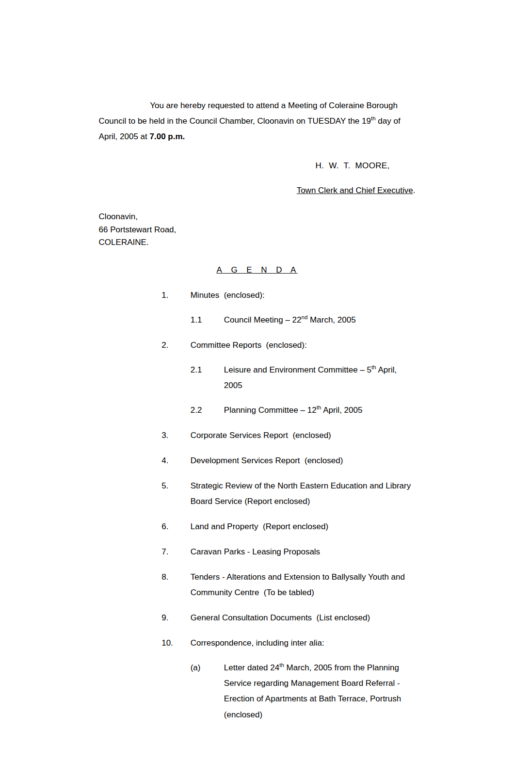You are hereby requested to attend a Meeting of Coleraine Borough Council to be held in the Council Chamber, Cloonavin on TUESDAY the 19th day of April, 2005 at 7.00 p.m.
H. W. T. MOORE,
Town Clerk and Chief Executive.
Cloonavin,
66 Portstewart Road,
COLERAINE.
A G E N D A
1. Minutes (enclosed):
1.1 Council Meeting – 22nd March, 2005
2. Committee Reports (enclosed):
2.1 Leisure and Environment Committee – 5th April, 2005
2.2 Planning Committee – 12th April, 2005
3. Corporate Services Report (enclosed)
4. Development Services Report (enclosed)
5. Strategic Review of the North Eastern Education and Library Board Service (Report enclosed)
6. Land and Property (Report enclosed)
7. Caravan Parks - Leasing Proposals
8. Tenders - Alterations and Extension to Ballysally Youth and Community Centre (To be tabled)
9. General Consultation Documents (List enclosed)
10. Correspondence, including inter alia:
(a) Letter dated 24th March, 2005 from the Planning Service regarding Management Board Referral - Erection of Apartments at Bath Terrace, Portrush (enclosed)